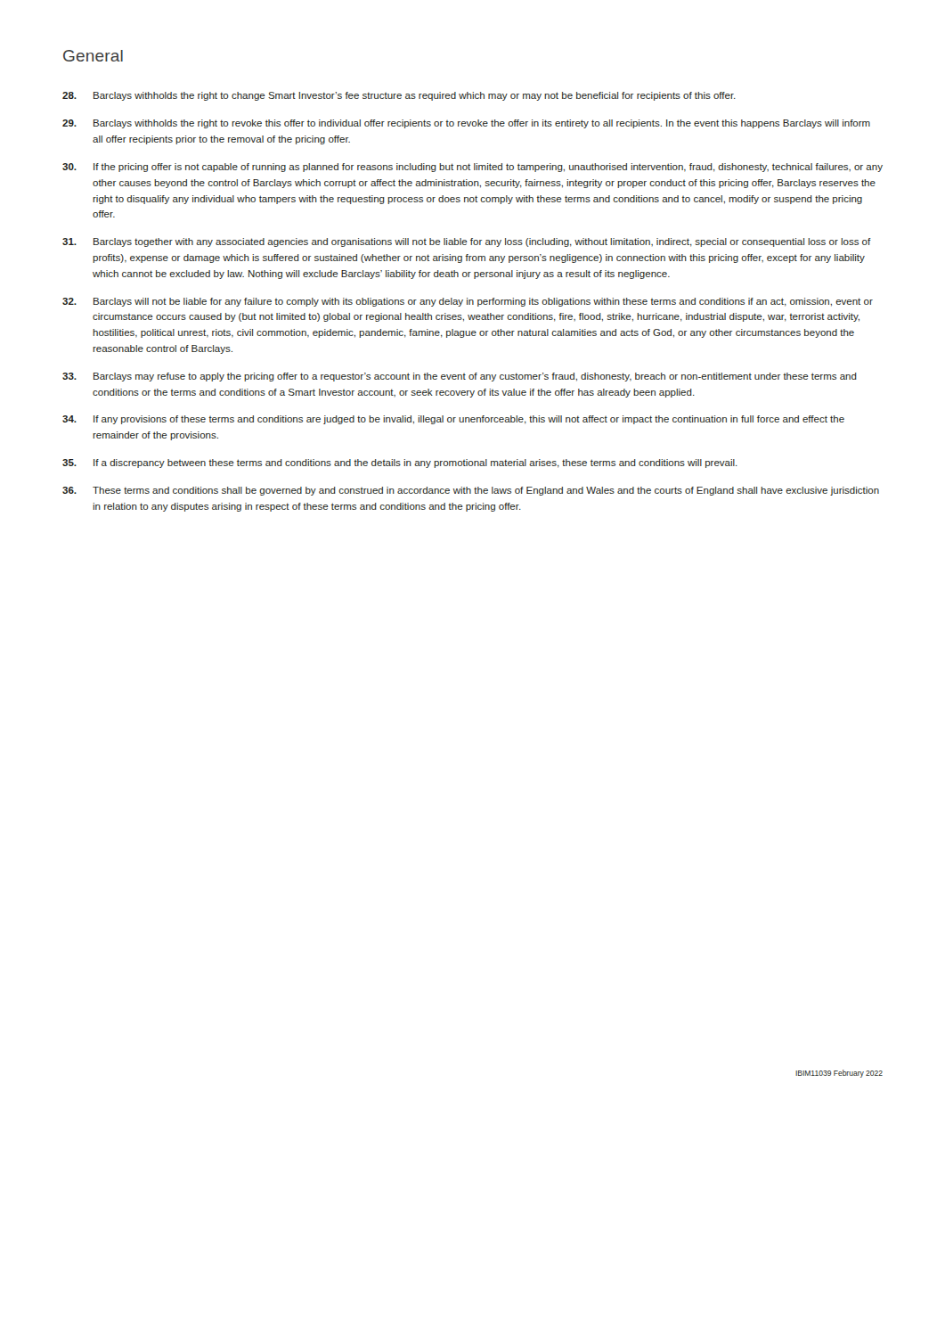General
28. Barclays withholds the right to change Smart Investor’s fee structure as required which may or may not be beneficial for recipients of this offer.
29. Barclays withholds the right to revoke this offer to individual offer recipients or to revoke the offer in its entirety to all recipients. In the event this happens Barclays will inform all offer recipients prior to the removal of the pricing offer.
30. If the pricing offer is not capable of running as planned for reasons including but not limited to tampering, unauthorised intervention, fraud, dishonesty, technical failures, or any other causes beyond the control of Barclays which corrupt or affect the administration, security, fairness, integrity or proper conduct of this pricing offer, Barclays reserves the right to disqualify any individual who tampers with the requesting process or does not comply with these terms and conditions and to cancel, modify or suspend the pricing offer.
31. Barclays together with any associated agencies and organisations will not be liable for any loss (including, without limitation, indirect, special or consequential loss or loss of profits), expense or damage which is suffered or sustained (whether or not arising from any person’s negligence) in connection with this pricing offer, except for any liability which cannot be excluded by law. Nothing will exclude Barclays’ liability for death or personal injury as a result of its negligence.
32. Barclays will not be liable for any failure to comply with its obligations or any delay in performing its obligations within these terms and conditions if an act, omission, event or circumstance occurs caused by (but not limited to) global or regional health crises, weather conditions, fire, flood, strike, hurricane, industrial dispute, war, terrorist activity, hostilities, political unrest, riots, civil commotion, epidemic, pandemic, famine, plague or other natural calamities and acts of God, or any other circumstances beyond the reasonable control of Barclays.
33. Barclays may refuse to apply the pricing offer to a requestor’s account in the event of any customer’s fraud, dishonesty, breach or non-entitlement under these terms and conditions or the terms and conditions of a Smart Investor account, or seek recovery of its value if the offer has already been applied.
34. If any provisions of these terms and conditions are judged to be invalid, illegal or unenforceable, this will not affect or impact the continuation in full force and effect the remainder of the provisions.
35. If a discrepancy between these terms and conditions and the details in any promotional material arises, these terms and conditions will prevail.
36. These terms and conditions shall be governed by and construed in accordance with the laws of England and Wales and the courts of England shall have exclusive jurisdiction in relation to any disputes arising in respect of these terms and conditions and the pricing offer.
IBIM11039 February 2022